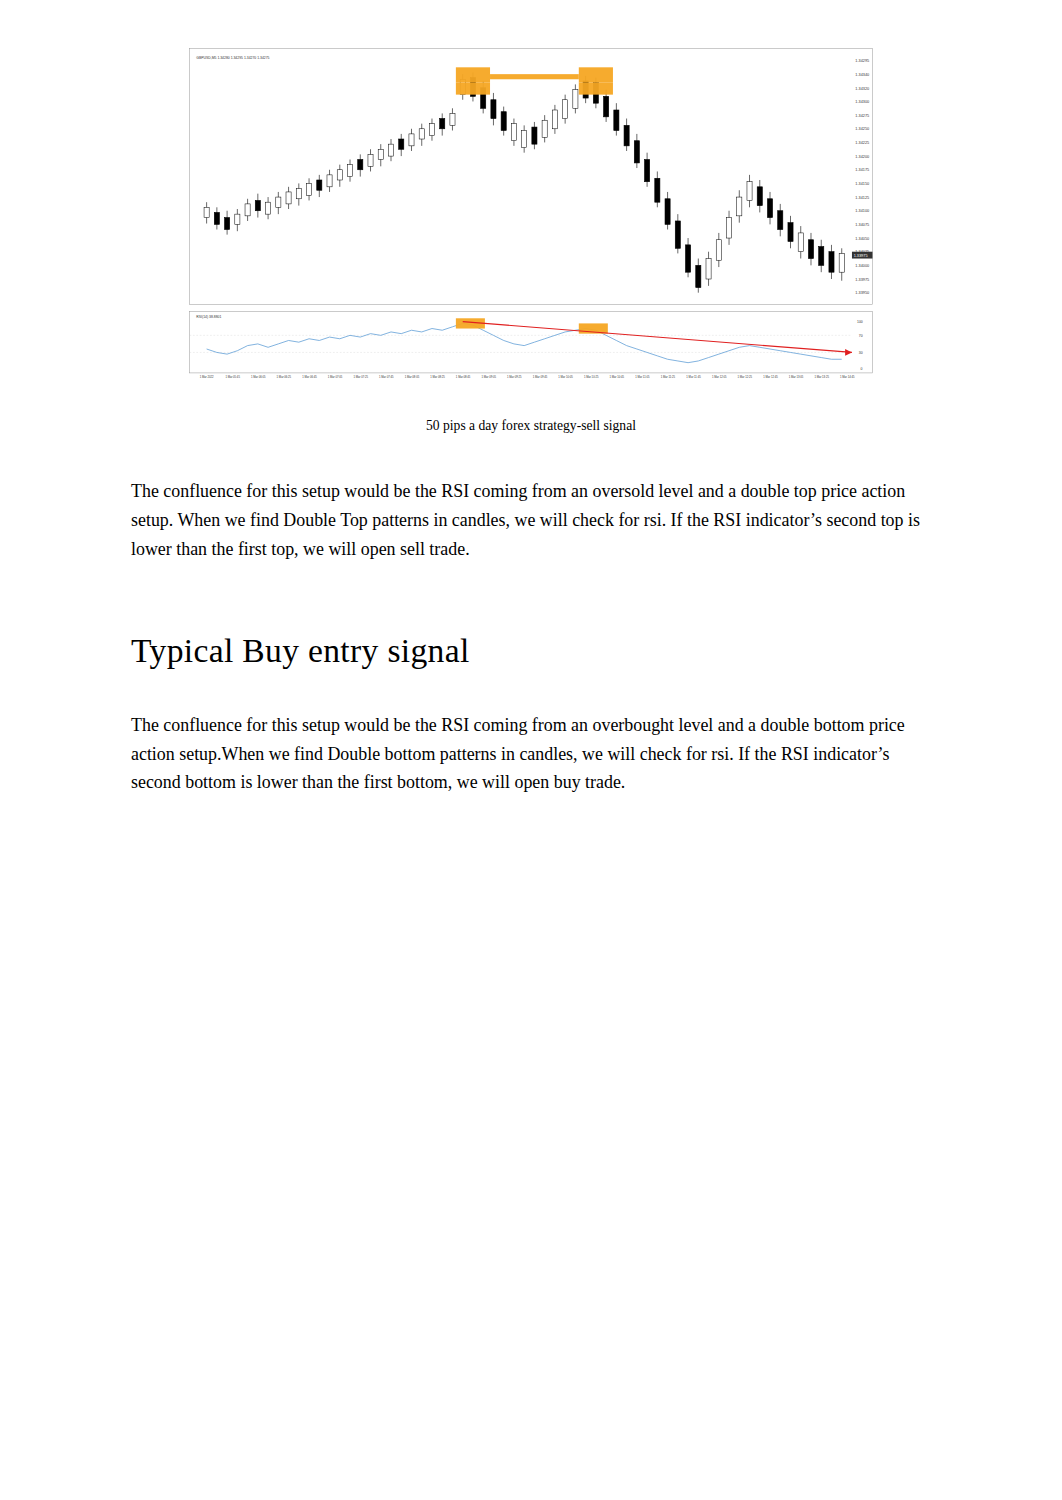GBPUSD,M5 1.34280 1.34295 1.34270 1.34275 1.34295 1.34340 1.34320 1.34300 1.34275 1.34250 1.34225 1.34200 1.34175 1.34150 1.34125 1.34100 1.34075 1.34050 1.34025 1.34000 1.33975 1.33950 1.33975 RSI(14) 38.8801 100 70 30 0 1 Mar 2022 1 Mar 05:45 1 Mar 06:05 1 Mar 06:25 1 Mar 06:45 1 Mar 07:05 1 Mar 07:25 1 Mar 07:45 1 Mar 08:05 1 Mar 08:25 1 Mar 08:45 1 Mar 09:05 1 Mar 09:25 1 Mar 09:45 1 Mar 10:05 1 Mar 10:25 1 Mar 10:45 1 Mar 11:05 1 Mar 11:25 1 Mar 11:45 1 Mar 12:05 1 Mar 12:25 1 Mar 12:45 1 Mar 13:05 1 Mar 13:25 1 Mar 14:45
50 pips a day forex strategy-sell signal
The confluence for this setup would be the RSI coming from an oversold level and a double top price action setup. When we find Double Top patterns in candles, we will check for rsi. If the RSI indicator’s second top is lower than the first top, we will open sell trade.
Typical Buy entry signal
The confluence for this setup would be the RSI coming from an overbought level and a double bottom price action setup.When we find Double bottom patterns in candles, we will check for rsi. If the RSI indicator’s second bottom is lower than the first bottom, we will open buy trade.